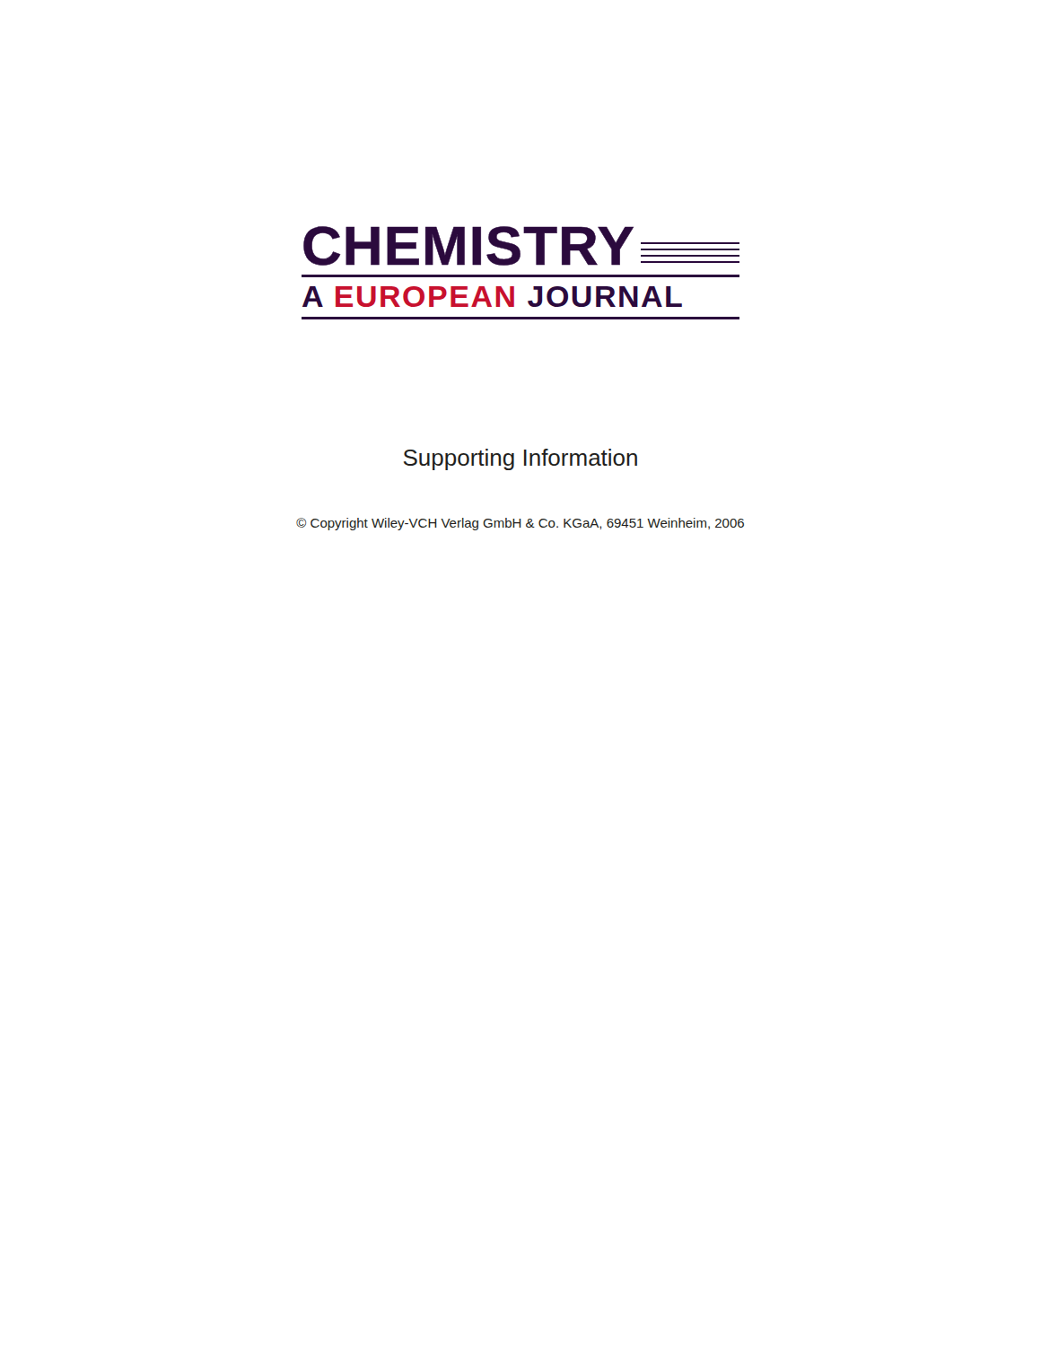CHEMISTRY
A EUROPEAN JOURNAL
Supporting Information
© Copyright Wiley-VCH Verlag GmbH & Co. KGaA, 69451 Weinheim, 2006